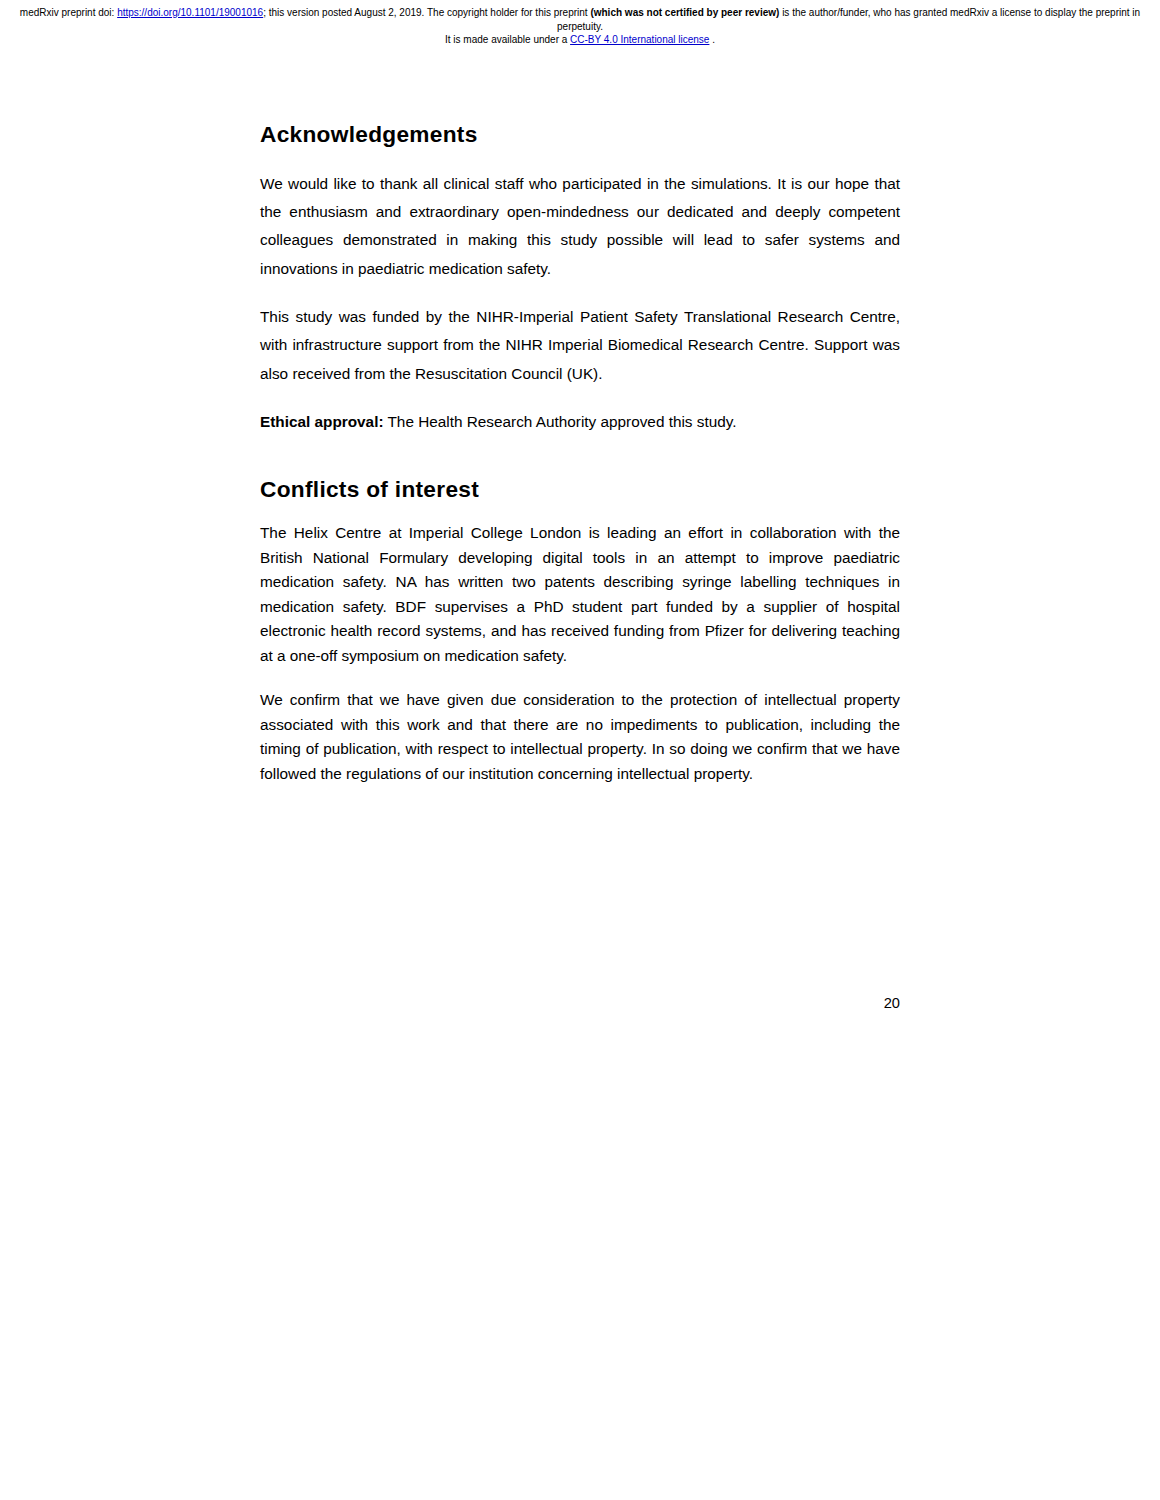medRxiv preprint doi: https://doi.org/10.1101/19001016; this version posted August 2, 2019. The copyright holder for this preprint (which was not certified by peer review) is the author/funder, who has granted medRxiv a license to display the preprint in perpetuity.
It is made available under a CC-BY 4.0 International license .
Acknowledgements
We would like to thank all clinical staff who participated in the simulations. It is our hope that the enthusiasm and extraordinary open-mindedness our dedicated and deeply competent colleagues demonstrated in making this study possible will lead to safer systems and innovations in paediatric medication safety.
This study was funded by the NIHR-Imperial Patient Safety Translational Research Centre, with infrastructure support from the NIHR Imperial Biomedical Research Centre. Support was also received from the Resuscitation Council (UK).
Ethical approval: The Health Research Authority approved this study.
Conflicts of interest
The Helix Centre at Imperial College London is leading an effort in collaboration with the British National Formulary developing digital tools in an attempt to improve paediatric medication safety. NA has written two patents describing syringe labelling techniques in medication safety. BDF supervises a PhD student part funded by a supplier of hospital electronic health record systems, and has received funding from Pfizer for delivering teaching at a one-off symposium on medication safety.
We confirm that we have given due consideration to the protection of intellectual property associated with this work and that there are no impediments to publication, including the timing of publication, with respect to intellectual property. In so doing we confirm that we have followed the regulations of our institution concerning intellectual property.
20